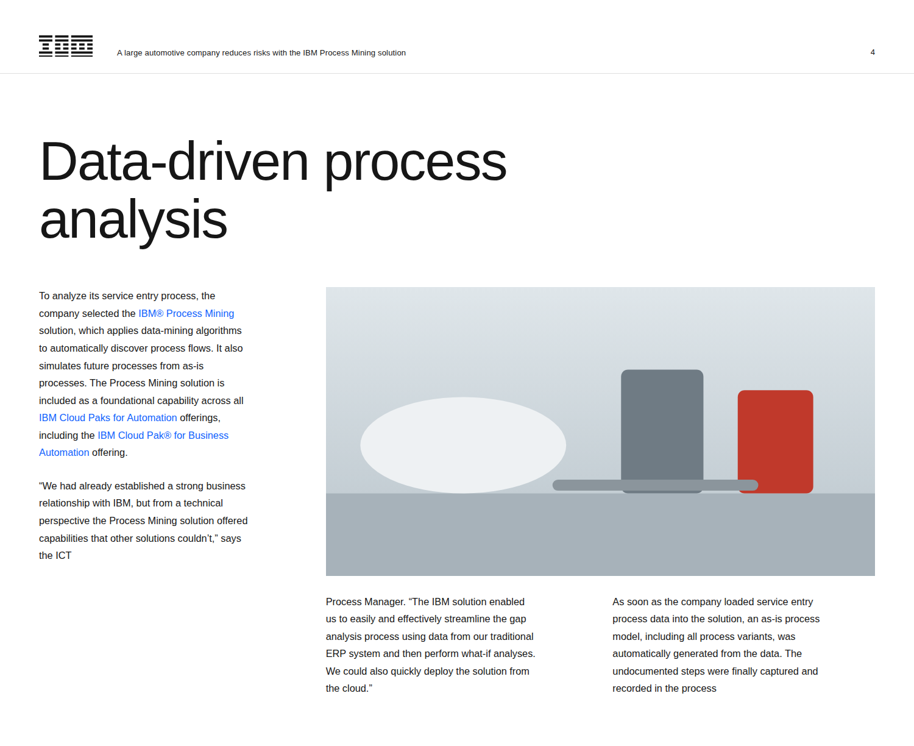A large automotive company reduces risks with the IBM Process Mining solution
4
Data-driven process analysis
To analyze its service entry process, the company selected the IBM® Process Mining solution, which applies data-mining algorithms to automatically discover process flows. It also simulates future processes from as-is processes. The Process Mining solution is included as a foundational capability across all IBM Cloud Paks for Automation offerings, including the IBM Cloud Pak® for Business Automation offering.
“We had already established a strong business relationship with IBM, but from a technical perspective the Process Mining solution offered capabilities that other solutions couldn’t,” says the ICT
Process Manager. “The IBM solution enabled us to easily and effectively streamline the gap analysis process using data from our traditional ERP system and then perform what-if analyses. We could also quickly deploy the solution from the cloud.”
As soon as the company loaded service entry process data into the solution, an as-is process model, including all process variants, was automatically generated from the data. The undocumented steps were finally captured and recorded in the process